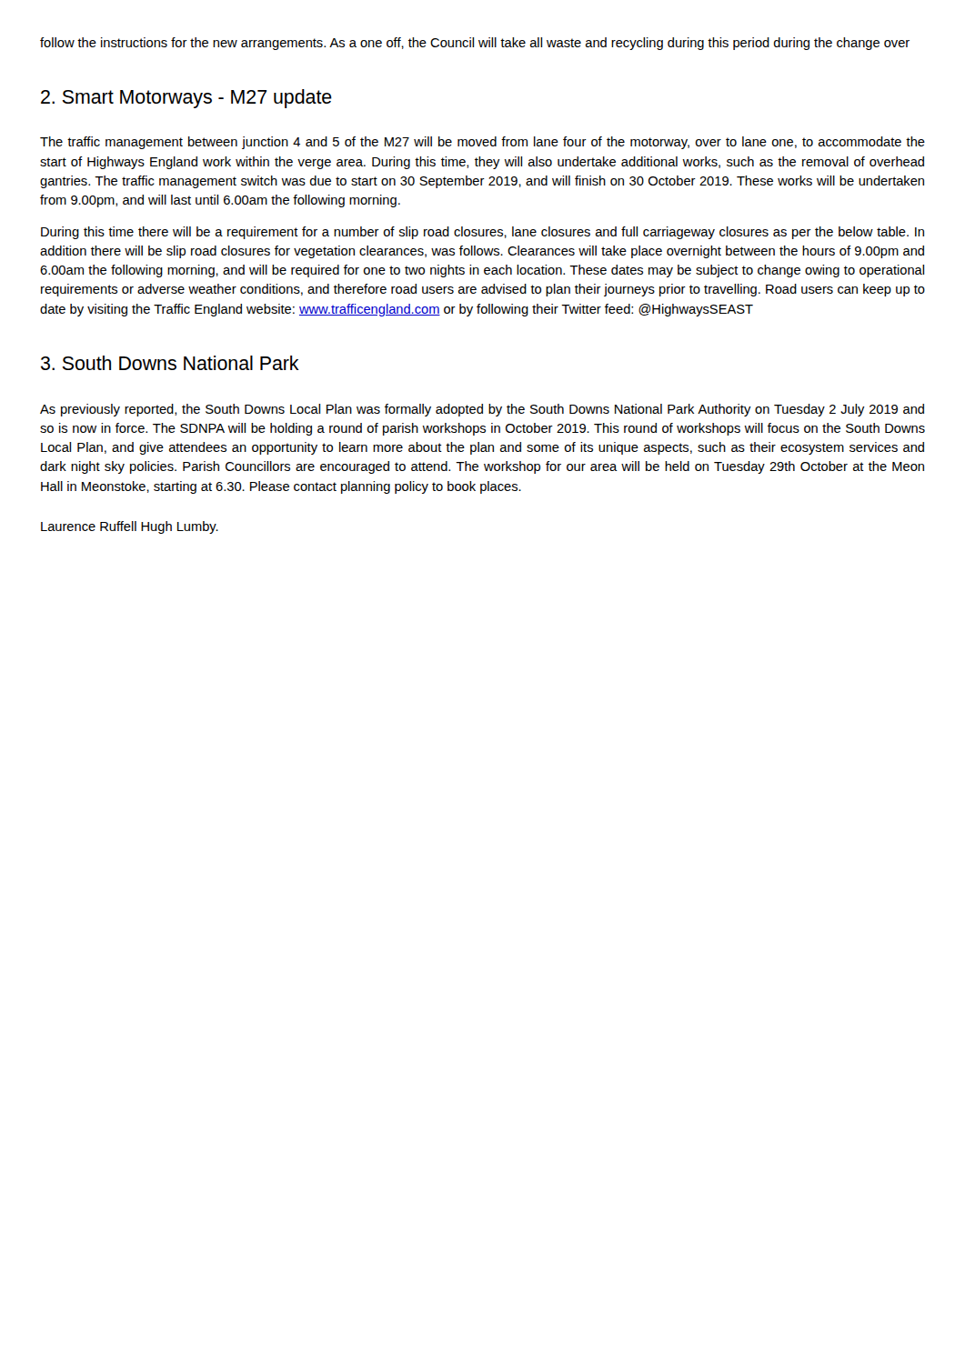follow the instructions for the new arrangements. As a one off, the Council will take all waste and recycling during this period during the change over
2. Smart Motorways - M27 update
The traffic management between junction 4 and 5 of the M27 will be moved from lane four of the motorway, over to lane one, to accommodate the start of Highways England work within the verge area. During this time, they will also undertake additional works, such as the removal of overhead gantries. The traffic management switch was due to start on 30 September 2019, and will finish on 30 October 2019. These works will be undertaken from 9.00pm, and will last until 6.00am the following morning.
During this time there will be a requirement for a number of slip road closures, lane closures and full carriageway closures as per the below table. In addition there will be slip road closures for vegetation clearances, was follows. Clearances will take place overnight between the hours of 9.00pm and 6.00am the following morning, and will be required for one to two nights in each location. These dates may be subject to change owing to operational requirements or adverse weather conditions, and therefore road users are advised to plan their journeys prior to travelling. Road users can keep up to date by visiting the Traffic England website: www.trafficengland.com or by following their Twitter feed: @HighwaysSEAST
3. South Downs National Park
As previously reported, the South Downs Local Plan was formally adopted by the South Downs National Park Authority on Tuesday 2 July 2019 and so is now in force. The SDNPA will be holding a round of parish workshops in October 2019. This round of workshops will focus on the South Downs Local Plan, and give attendees an opportunity to learn more about the plan and some of its unique aspects, such as their ecosystem services and dark night sky policies. Parish Councillors are encouraged to attend. The workshop for our area will be held on Tuesday 29th October at the Meon Hall in Meonstoke, starting at 6.30. Please contact planning policy to book places.
Laurence Ruffell Hugh Lumby.